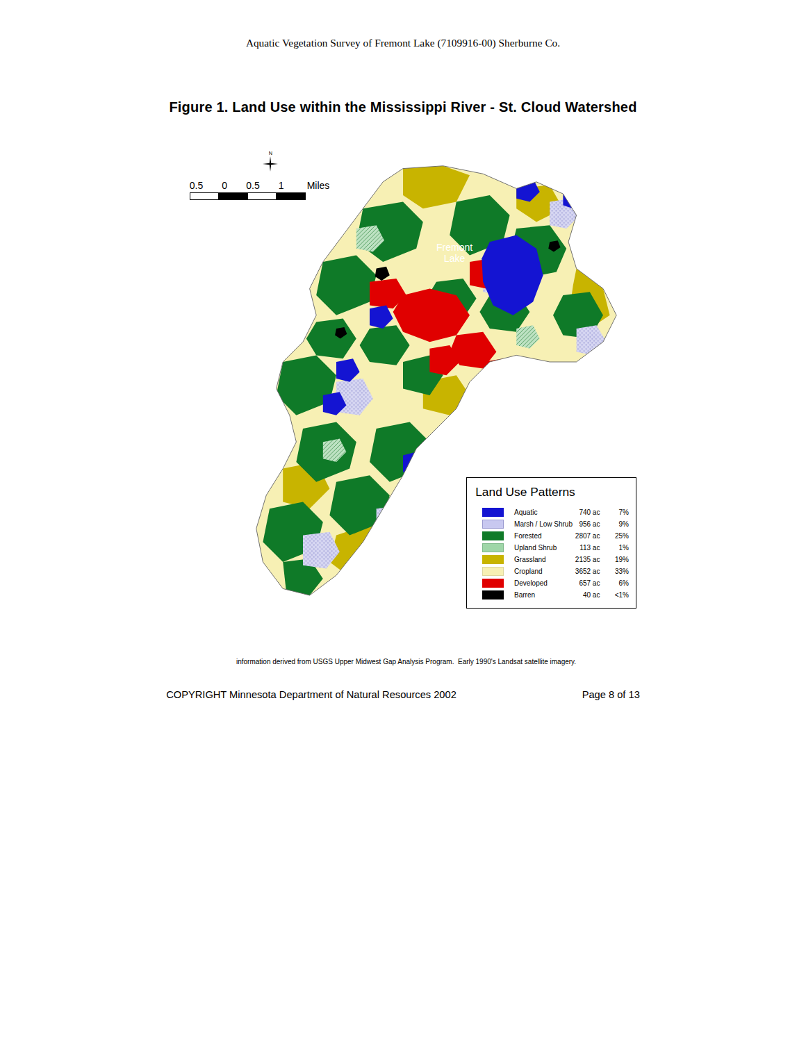Aquatic Vegetation Survey of Fremont Lake (7109916-00) Sherburne Co.
Figure 1. Land Use within the Mississippi River - St. Cloud Watershed
N
0.500.51 Miles
Fremont
Lake
Land Use Patterns
| | Aquatic | 740 ac | 7% |
| | Marsh / Low Shrub | 956 ac | 9% |
| | Forested | 2807 ac | 25% |
| | Upland Shrub | 113 ac | 1% |
| | Grassland | 2135 ac | 19% |
| | Cropland | 3652 ac | 33% |
| | Developed | 657 ac | 6% |
| | Barren | 40 ac | <1% |
information derived from USGS Upper Midwest Gap Analysis Program. Early 1990's Landsat satellite imagery.
COPYRIGHT Minnesota Department of Natural Resources 2002 Page 8 of 13